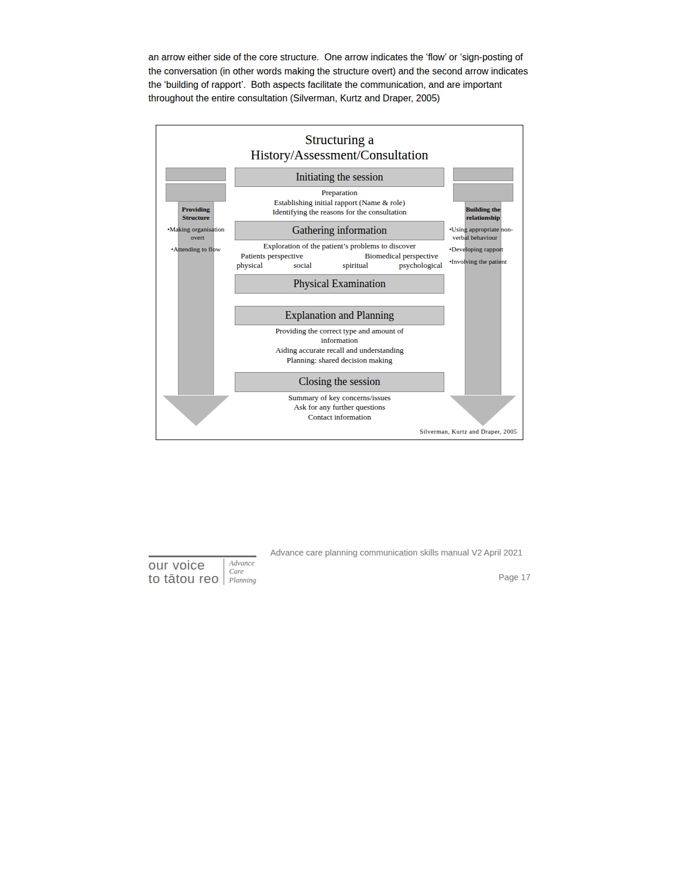an arrow either side of the core structure. One arrow indicates the ‘flow’ or ‘sign-posting of the conversation (in other words making the structure overt) and the second arrow indicates the ‘building of rapport’. Both aspects facilitate the communication, and are important throughout the entire consultation (Silverman, Kurtz and Draper, 2005)
Structuring a
History/Assessment/Consultation
Providing
Structure
Making organisation overt
Attending to flow
Initiating the session
Preparation
Establishing initial rapport (Name & role)
Identifying the reasons for the consultation
Gathering information
Exploration of the patient’s problems to discover
Patients perspective Biomedical perspective
physical social spiritual psychological
Physical Examination
Explanation and Planning
Providing the correct type and amount of
information
Aiding accurate recall and understanding
Planning: shared decision making
Closing the session
Summary of key concerns/issues
Ask for any further questions
Contact information
Building the
relationship
Using appropriate non-verbal behaviour
Developing rapport
Involving the patient
Silverman, Kurtz and Draper, 2005
our voice to tātou reo
Advance
Care
Planning
Advance care planning communication skills manual V2 April 2021
Page 17